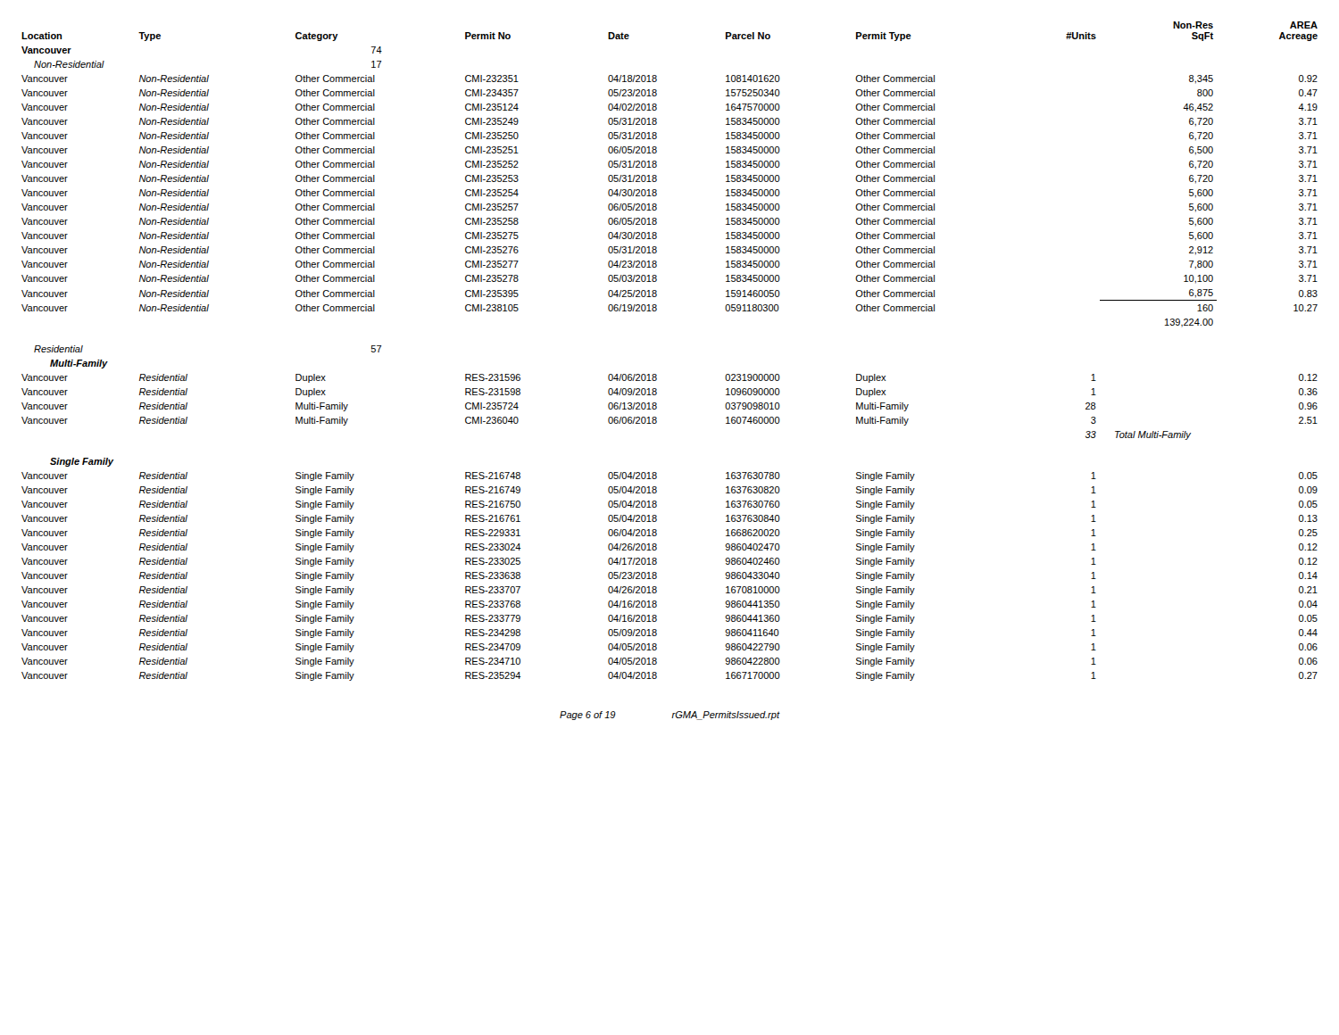| Location | Type | Category | Permit No | Date | Parcel No | Permit Type | #Units | Non-Res SqFt | AREA Acreage |
| --- | --- | --- | --- | --- | --- | --- | --- | --- | --- |
| Vancouver | | 74 | | | | | | | |
| Non-Residential | | 17 | | | | | | | |
| Vancouver | Non-Residential | Other Commercial | CMI-232351 | 04/18/2018 | 1081401620 | Other Commercial | | 8,345 | 0.92 |
| Vancouver | Non-Residential | Other Commercial | CMI-234357 | 05/23/2018 | 1575250340 | Other Commercial | | 800 | 0.47 |
| Vancouver | Non-Residential | Other Commercial | CMI-235124 | 04/02/2018 | 1647570000 | Other Commercial | | 46,452 | 4.19 |
| Vancouver | Non-Residential | Other Commercial | CMI-235249 | 05/31/2018 | 1583450000 | Other Commercial | | 6,720 | 3.71 |
| Vancouver | Non-Residential | Other Commercial | CMI-235250 | 05/31/2018 | 1583450000 | Other Commercial | | 6,720 | 3.71 |
| Vancouver | Non-Residential | Other Commercial | CMI-235251 | 06/05/2018 | 1583450000 | Other Commercial | | 6,500 | 3.71 |
| Vancouver | Non-Residential | Other Commercial | CMI-235252 | 05/31/2018 | 1583450000 | Other Commercial | | 6,720 | 3.71 |
| Vancouver | Non-Residential | Other Commercial | CMI-235253 | 05/31/2018 | 1583450000 | Other Commercial | | 6,720 | 3.71 |
| Vancouver | Non-Residential | Other Commercial | CMI-235254 | 04/30/2018 | 1583450000 | Other Commercial | | 5,600 | 3.71 |
| Vancouver | Non-Residential | Other Commercial | CMI-235257 | 06/05/2018 | 1583450000 | Other Commercial | | 5,600 | 3.71 |
| Vancouver | Non-Residential | Other Commercial | CMI-235258 | 06/05/2018 | 1583450000 | Other Commercial | | 5,600 | 3.71 |
| Vancouver | Non-Residential | Other Commercial | CMI-235275 | 04/30/2018 | 1583450000 | Other Commercial | | 5,600 | 3.71 |
| Vancouver | Non-Residential | Other Commercial | CMI-235276 | 05/31/2018 | 1583450000 | Other Commercial | | 2,912 | 3.71 |
| Vancouver | Non-Residential | Other Commercial | CMI-235277 | 04/23/2018 | 1583450000 | Other Commercial | | 7,800 | 3.71 |
| Vancouver | Non-Residential | Other Commercial | CMI-235278 | 05/03/2018 | 1583450000 | Other Commercial | | 10,100 | 3.71 |
| Vancouver | Non-Residential | Other Commercial | CMI-235395 | 04/25/2018 | 1591460050 | Other Commercial | | 6,875 | 0.83 |
| Vancouver | Non-Residential | Other Commercial | CMI-238105 | 06/19/2018 | 0591180300 | Other Commercial | | 160 | 10.27 |
| | | | | | | | | 139,224.00 | |
| Residential | | 57 | | | | | | | |
| Multi-Family | | | | | | | | | |
| Vancouver | Residential | Duplex | RES-231596 | 04/06/2018 | 0231900000 | Duplex | 1 | | 0.12 |
| Vancouver | Residential | Duplex | RES-231598 | 04/09/2018 | 1096090000 | Duplex | 1 | | 0.36 |
| Vancouver | Residential | Multi-Family | CMI-235724 | 06/13/2018 | 0379098010 | Multi-Family | 28 | | 0.96 |
| Vancouver | Residential | Multi-Family | CMI-236040 | 06/06/2018 | 1607460000 | Multi-Family | 3 | | 2.51 |
| | | | | | | | 33 | Total Multi-Family |
| Single Family | | | | | | | | | |
| Vancouver | Residential | Single Family | RES-216748 | 05/04/2018 | 1637630780 | Single Family | 1 | | 0.05 |
| Vancouver | Residential | Single Family | RES-216749 | 05/04/2018 | 1637630820 | Single Family | 1 | | 0.09 |
| Vancouver | Residential | Single Family | RES-216750 | 05/04/2018 | 1637630760 | Single Family | 1 | | 0.05 |
| Vancouver | Residential | Single Family | RES-216761 | 05/04/2018 | 1637630840 | Single Family | 1 | | 0.13 |
| Vancouver | Residential | Single Family | RES-229331 | 06/04/2018 | 1668620020 | Single Family | 1 | | 0.25 |
| Vancouver | Residential | Single Family | RES-233024 | 04/26/2018 | 9860402470 | Single Family | 1 | | 0.12 |
| Vancouver | Residential | Single Family | RES-233025 | 04/17/2018 | 9860402460 | Single Family | 1 | | 0.12 |
| Vancouver | Residential | Single Family | RES-233638 | 05/23/2018 | 9860433040 | Single Family | 1 | | 0.14 |
| Vancouver | Residential | Single Family | RES-233707 | 04/26/2018 | 1670810000 | Single Family | 1 | | 0.21 |
| Vancouver | Residential | Single Family | RES-233768 | 04/16/2018 | 9860441350 | Single Family | 1 | | 0.04 |
| Vancouver | Residential | Single Family | RES-233779 | 04/16/2018 | 9860441360 | Single Family | 1 | | 0.05 |
| Vancouver | Residential | Single Family | RES-234298 | 05/09/2018 | 9860411640 | Single Family | 1 | | 0.44 |
| Vancouver | Residential | Single Family | RES-234709 | 04/05/2018 | 9860422790 | Single Family | 1 | | 0.06 |
| Vancouver | Residential | Single Family | RES-234710 | 04/05/2018 | 9860422800 | Single Family | 1 | | 0.06 |
| Vancouver | Residential | Single Family | RES-235294 | 04/04/2018 | 1667170000 | Single Family | 1 | | 0.27 |
Page 6 of 19 rGMA_PermitsIssued.rpt